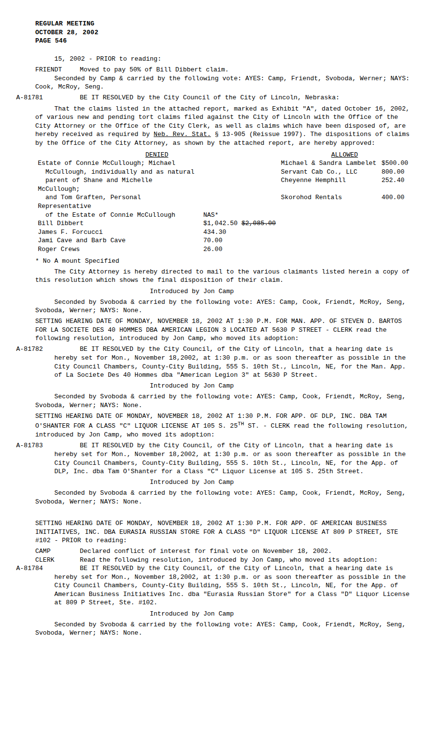REGULAR MEETING
OCTOBER 28, 2002
PAGE 546
15, 2002 - PRIOR to reading:
FRIENDTMoved to pay 50% of Bill Dibbert claim.
Seconded by Camp & carried by the following vote: AYES: Camp, Friendt, Svoboda, Werner; NAYS: Cook, McRoy, Seng.
A-81781 BE IT RESOLVED by the City Council of the City of Lincoln, Nebraska:
That the claims listed in the attached report, marked as Exhibit "A", dated October 16, 2002, of various new and pending tort claims filed against the City of Lincoln with the Office of the City Attorney or the Office of the City Clerk, as well as claims which have been disposed of, are hereby received as required by Neb. Rev. Stat. § 13-905 (Reissue 1997). The dispositions of claims by the Office of the City Attorney, as shown by the attached report, are hereby approved:
| DENIED | ALLOWED |
| --- | --- |
| Estate of Connie McCullough; Michael | | Michael & Sandra Lambelet | $500.00 |
| McCullough, individually and as natural | | Servant Cab Co., LLC | 800.00 |
| parent of Shane and Michelle McCullough; | | Cheyenne Hemphill | 252.40 |
| and Tom Graften, Personal Representative | | Skorohod Rentals | 400.00 |
| of the Estate of Connie McCullough | NAS* | | |
| Bill Dibbert | $1,042.50 $2,085.00 | | |
| James F. Forcucci | 434.30 | | |
| Jami Cave and Barb Cave | 70.00 | | |
| Roger Crews | 26.00 | | |
* No A mount Specified
The City Attorney is hereby directed to mail to the various claimants listed herein a copy of this resolution which shows the final disposition of their claim.
Introduced by Jon Camp
Seconded by Svoboda & carried by the following vote: AYES: Camp, Cook, Friendt, McRoy, Seng, Svoboda, Werner; NAYS: None.
SETTING HEARING DATE OF MONDAY, NOVEMBER 18, 2002 AT 1:30 P.M. FOR MAN. APP. OF STEVEN D. BARTOS FOR LA SOCIETE DES 40 HOMMES DBA AMERICAN LEGION 3 LOCATED AT 5630 P STREET - CLERK read the following resolution, introduced by Jon Camp, who moved its adoption:
A-81782 BE IT RESOLVED by the City Council, of the City of Lincoln, that a hearing date is hereby set for Mon., November 18,2002, at 1:30 p.m. or as soon thereafter as possible in the City Council Chambers, County-City Building, 555 S. 10th St., Lincoln, NE, for the Man. App. of La Societe Des 40 Hommes dba "American Legion 3" at 5630 P Street.
Introduced by Jon Camp
Seconded by Svoboda & carried by the following vote: AYES: Camp, Cook, Friendt, McRoy, Seng, Svoboda, Werner; NAYS: None.
SETTING HEARING DATE OF MONDAY, NOVEMBER 18, 2002 AT 1:30 P.M. FOR APP. OF DLP, INC. DBA TAM O'SHANTER FOR A CLASS "C" LIQUOR LICENSE AT 105 S. 25TH ST. - CLERK read the following resolution, introduced by Jon Camp, who moved its adoption:
A-81783 BE IT RESOLVED by the City Council, of the City of Lincoln, that a hearing date is hereby set for Mon., November 18,2002, at 1:30 p.m. or as soon thereafter as possible in the City Council Chambers, County-City Building, 555 S. 10th St., Lincoln, NE, for the App. of DLP, Inc. dba Tam O'Shanter for a Class "C" Liquor License at 105 S. 25th Street.
Introduced by Jon Camp
Seconded by Svoboda & carried by the following vote: AYES: Camp, Cook, Friendt, McRoy, Seng, Svoboda, Werner; NAYS: None.
SETTING HEARING DATE OF MONDAY, NOVEMBER 18, 2002 AT 1:30 P.M. FOR APP. OF AMERICAN BUSINESS INITIATIVES, INC. DBA EURASIA RUSSIAN STORE FOR A CLASS "D" LIQUOR LICENSE AT 809 P STREET, STE #102 - PRIOR to reading:
CAMPDeclared conflict of interest for final vote on November 18, 2002.
CLERKRead the following resolution, introduced by Jon Camp, who moved its adoption:
A-81784 BE IT RESOLVED by the City Council, of the City of Lincoln, that a hearing date is hereby set for Mon., November 18,2002, at 1:30 p.m. or as soon thereafter as possible in the City Council Chambers, County-City Building, 555 S. 10th St., Lincoln, NE, for the App. of American Business Initiatives Inc. dba "Eurasia Russian Store" for a Class "D" Liquor License at 809 P Street, Ste. #102.
Introduced by Jon Camp
Seconded by Svoboda & carried by the following vote: AYES: Camp, Cook, Friendt, McRoy, Seng, Svoboda, Werner; NAYS: None.